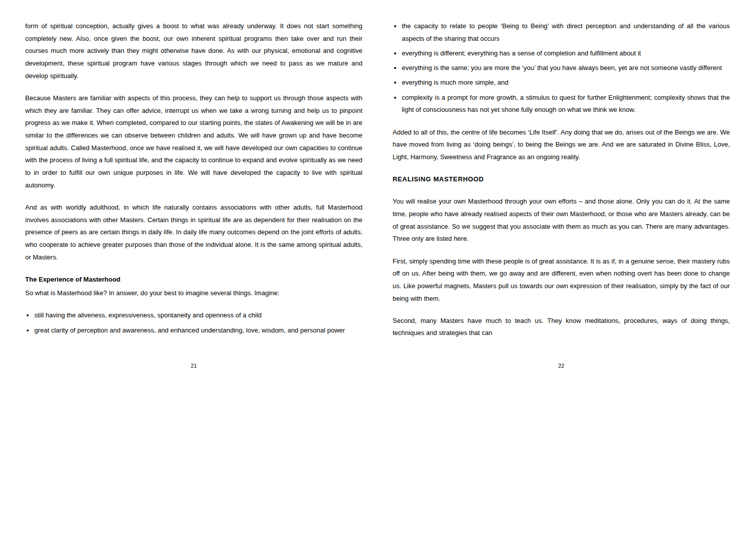form of spiritual conception, actually gives a boost to what was already underway. It does not start something completely new. Also, once given the boost, our own inherent spiritual programs then take over and run their courses much more actively than they might otherwise have done. As with our physical, emotional and cognitive development, these spiritual program have various stages through which we need to pass as we mature and develop spiritually.
Because Masters are familiar with aspects of this process, they can help to support us through those aspects with which they are familiar. They can offer advice, interrupt us when we take a wrong turning and help us to pinpoint progress as we make it. When completed, compared to our starting points, the states of Awakening we will be in are similar to the differences we can observe between children and adults. We will have grown up and have become spiritual adults. Called Masterhood, once we have realised it, we will have developed our own capacities to continue with the process of living a full spiritual life, and the capacity to continue to expand and evolve spiritually as we need to in order to fulfill our own unique purposes in life. We will have developed the capacity to live with spiritual autonomy.
And as with worldly adulthood, in which life naturally contains associations with other adults, full Masterhood involves associations with other Masters. Certain things in spiritual life are as dependent for their realisation on the presence of peers as are certain things in daily life. In daily life many outcomes depend on the joint efforts of adults, who cooperate to achieve greater purposes than those of the individual alone. It is the same among spiritual adults, or Masters.
The Experience of Masterhood
So what is Masterhood like? In answer, do your best to imagine several things. Imagine:
still having the aliveness, expressiveness, spontaneity and openness of a child
great clarity of perception and awareness, and enhanced understanding, love, wisdom, and personal power
21
the capacity to relate to people ‘Being to Being’ with direct perception and understanding of all the various aspects of the sharing that occurs
everything is different; everything has a sense of completion and fulfillment about it
everything is the same; you are more the ‘you’ that you have always been, yet are not someone vastly different
everything is much more simple, and
complexity is a prompt for more growth, a stimulus to quest for further Enlightenment; complexity shows that the light of consciousness has not yet shone fully enough on what we think we know.
Added to all of this, the centre of life becomes ‘Life Itself’. Any doing that we do, arises out of the Beings we are. We have moved from living as ‘doing beings’, to being the Beings we are. And we are saturated in Divine Bliss, Love, Light, Harmony, Sweetness and Fragrance as an ongoing reality.
REALISING MASTERHOOD
You will realise your own Masterhood through your own efforts – and those alone. Only you can do it. At the same time, people who have already realised aspects of their own Masterhood, or those who are Masters already, can be of great assistance. So we suggest that you associate with them as much as you can. There are many advantages. Three only are listed here.
First, simply spending time with these people is of great assistance. It is as if, in a genuine sense, their mastery rubs off on us. After being with them, we go away and are different, even when nothing overt has been done to change us. Like powerful magnets, Masters pull us towards our own expression of their realisation, simply by the fact of our being with them.
Second, many Masters have much to teach us. They know meditations, procedures, ways of doing things, techniques and strategies that can
22